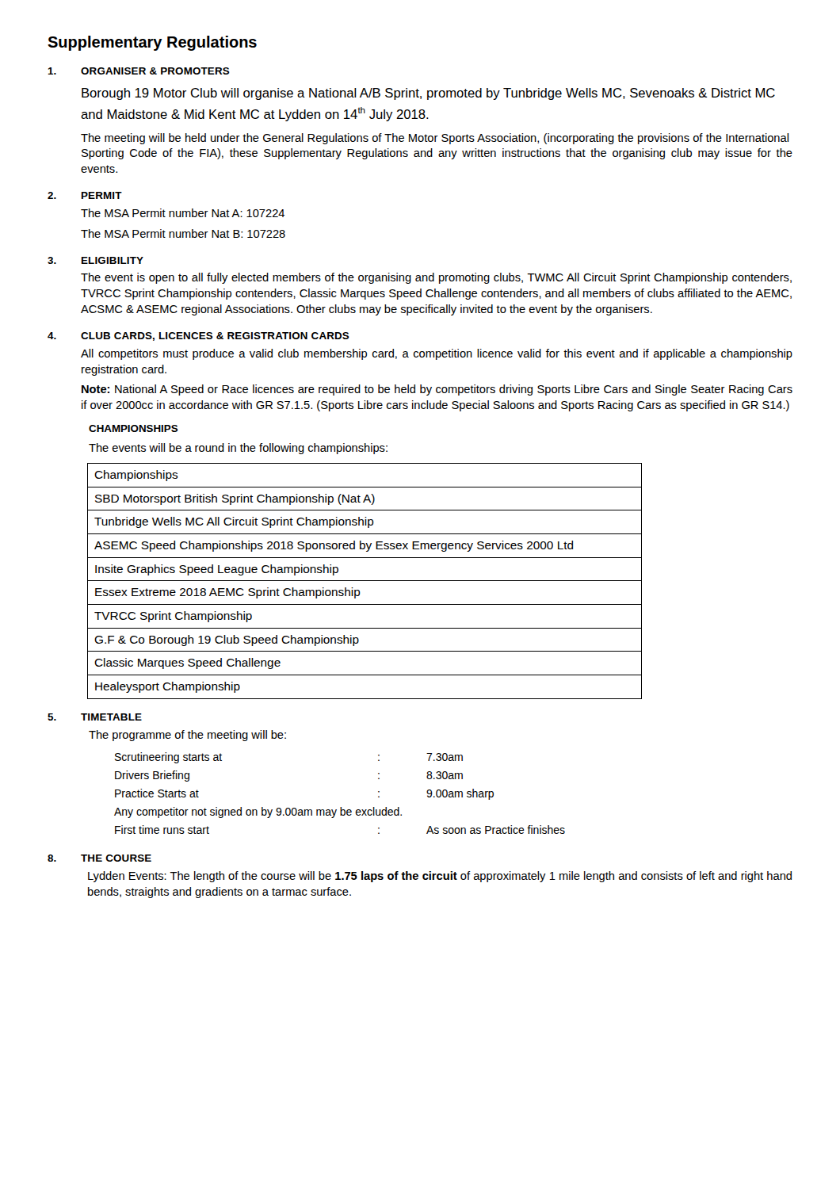Supplementary Regulations
1.
ORGANISER & PROMOTERS
Borough 19 Motor Club will organise a National A/B Sprint, promoted by Tunbridge Wells MC, Sevenoaks & District MC and Maidstone & Mid Kent MC at Lydden on 14th July 2018.
The meeting will be held under the General Regulations of The Motor Sports Association, (incorporating the provisions of the International Sporting Code of the FIA), these Supplementary Regulations and any written instructions that the organising club may issue for the events.
2.
PERMIT
The MSA Permit number Nat A: 107224
The MSA Permit number Nat B: 107228
3.
ELIGIBILITY
The event is open to all fully elected members of the organising and promoting clubs, TWMC All Circuit Sprint Championship contenders, TVRCC Sprint Championship contenders, Classic Marques Speed Challenge contenders, and all members of clubs affiliated to the AEMC, ACSMC & ASEMC regional Associations. Other clubs may be specifically invited to the event by the organisers.
4.
CLUB CARDS, LICENCES & REGISTRATION CARDS
All competitors must produce a valid club membership card, a competition licence valid for this event and if applicable a championship registration card.
Note: National A Speed or Race licences are required to be held by competitors driving Sports Libre Cars and Single Seater Racing Cars if over 2000cc in accordance with GR S7.1.5. (Sports Libre cars include Special Saloons and Sports Racing Cars as specified in GR S14.)
CHAMPIONSHIPS
The events will be a round in the following championships:
| Championships |
| SBD Motorsport British Sprint Championship (Nat A) |
| Tunbridge Wells MC All Circuit Sprint Championship |
| ASEMC Speed Championships 2018 Sponsored by Essex Emergency Services 2000 Ltd |
| Insite Graphics Speed League Championship |
| Essex Extreme 2018 AEMC Sprint Championship |
| TVRCC Sprint Championship |
| G.F & Co Borough 19 Club Speed Championship |
| Classic Marques Speed Challenge |
| Healeysport Championship |
5.
TIMETABLE
The programme of the meeting will be:
| Scrutineering starts at | : | 7.30am |
| Drivers Briefing | : | 8.30am |
| Practice Starts at | : | 9.00am sharp |
| Any competitor not signed on by 9.00am may be excluded. |
| First time runs start | : | As soon as Practice finishes |
8.
THE COURSE
Lydden Events: The length of the course will be 1.75 laps of the circuit of approximately 1 mile length and consists of left and right hand bends, straights and gradients on a tarmac surface.